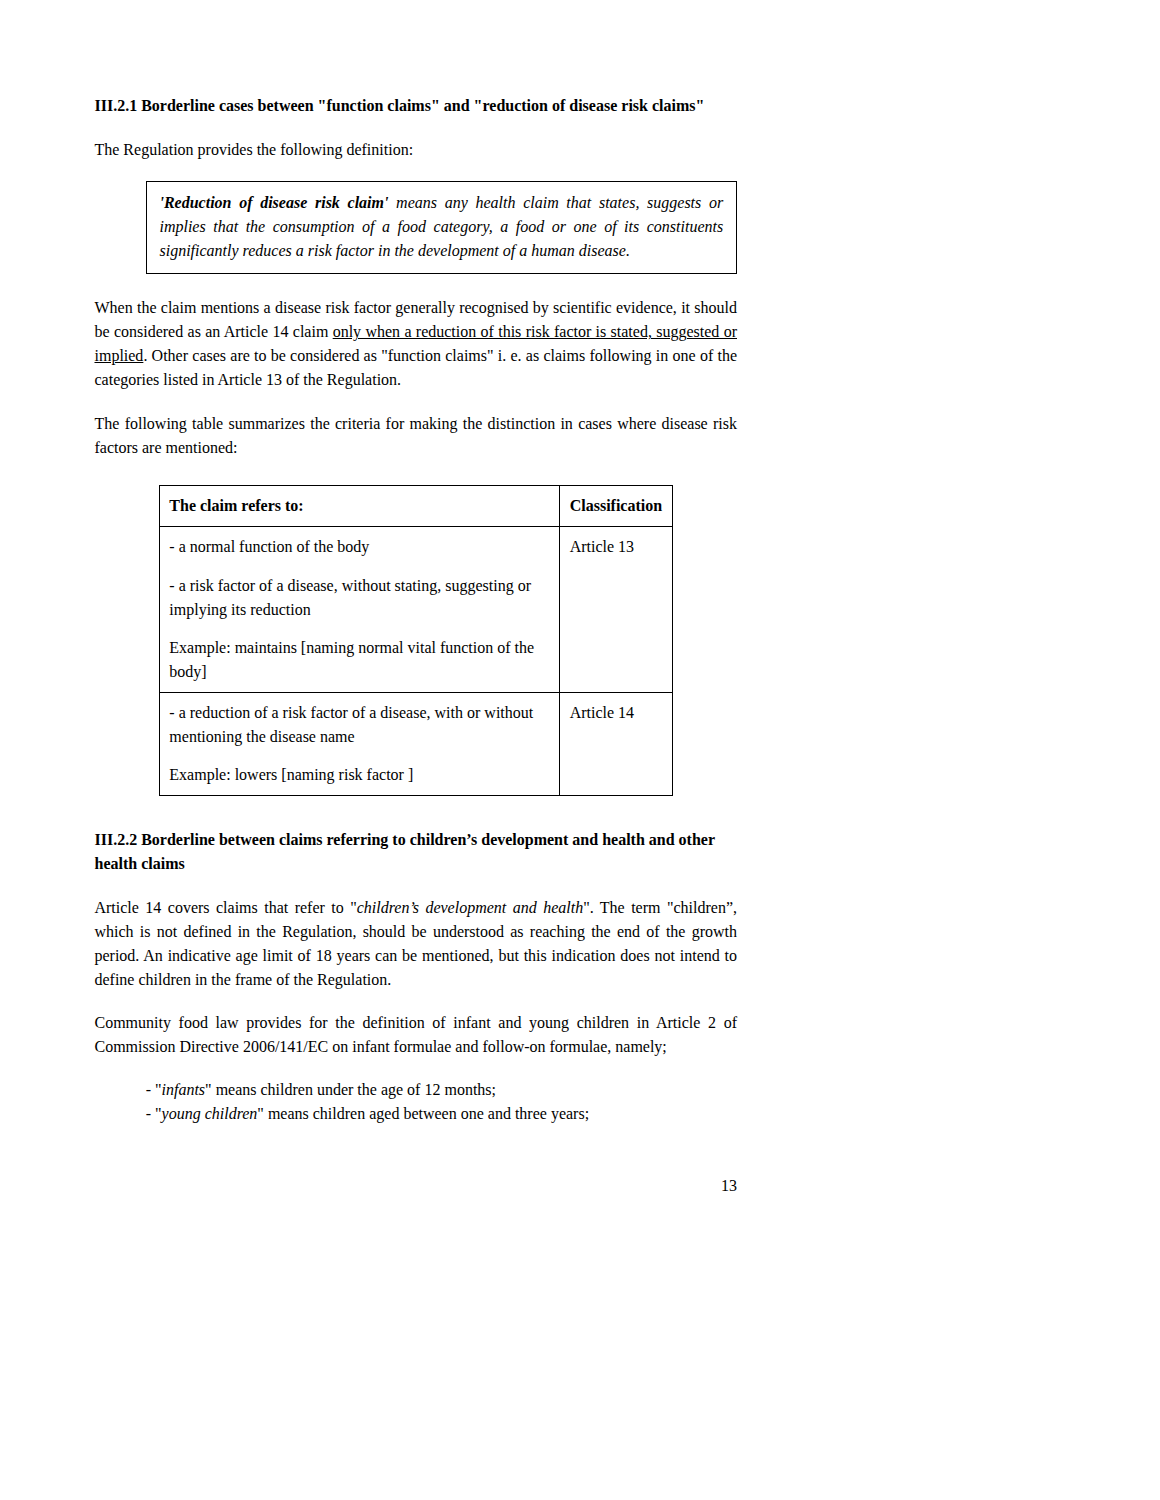III.2.1 Borderline cases between "function claims" and "reduction of disease risk claims"
The Regulation provides the following definition:
'Reduction of disease risk claim' means any health claim that states, suggests or implies that the consumption of a food category, a food or one of its constituents significantly reduces a risk factor in the development of a human disease.
When the claim mentions a disease risk factor generally recognised by scientific evidence, it should be considered as an Article 14 claim only when a reduction of this risk factor is stated, suggested or implied. Other cases are to be considered as "function claims" i. e. as claims following in one of the categories listed in Article 13 of the Regulation.
The following table summarizes the criteria for making the distinction in cases where disease risk factors are mentioned:
| The claim refers to: | Classification |
| --- | --- |
| - a normal function of the body - a risk factor of a disease, without stating, suggesting or implying its reduction Example: maintains [naming normal vital function of the body] | Article 13 |
| - a reduction of a risk factor of a disease, with or without mentioning the disease name Example: lowers [naming risk factor ] | Article 14 |
III.2.2 Borderline between claims referring to children’s development and health and other health claims
Article 14 covers claims that refer to "children’s development and health". The term "children”, which is not defined in the Regulation, should be understood as reaching the end of the growth period. An indicative age limit of 18 years can be mentioned, but this indication does not intend to define children in the frame of the Regulation.
Community food law provides for the definition of infant and young children in Article 2 of Commission Directive 2006/141/EC on infant formulae and follow-on formulae, namely;
- "infants" means children under the age of 12 months;
- "young children" means children aged between one and three years;
13